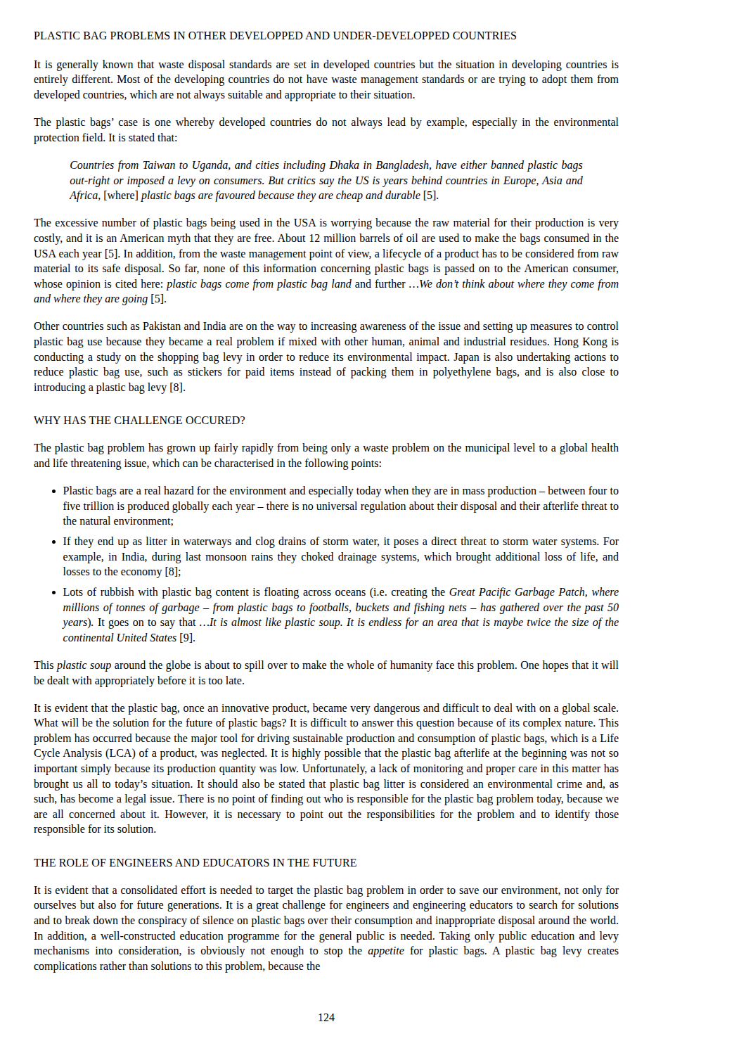Plastic Bag Problems in Other Developped and Under-Developped Countries
It is generally known that waste disposal standards are set in developed countries but the situation in developing countries is entirely different. Most of the developing countries do not have waste management standards or are trying to adopt them from developed countries, which are not always suitable and appropriate to their situation.
The plastic bags’ case is one whereby developed countries do not always lead by example, especially in the environmental protection field. It is stated that:
Countries from Taiwan to Uganda, and cities including Dhaka in Bangladesh, have either banned plastic bags out-right or imposed a levy on consumers. But critics say the US is years behind countries in Europe, Asia and Africa, [where] plastic bags are favoured because they are cheap and durable [5].
The excessive number of plastic bags being used in the USA is worrying because the raw material for their production is very costly, and it is an American myth that they are free. About 12 million barrels of oil are used to make the bags consumed in the USA each year [5]. In addition, from the waste management point of view, a lifecycle of a product has to be considered from raw material to its safe disposal. So far, none of this information concerning plastic bags is passed on to the American consumer, whose opinion is cited here: plastic bags come from plastic bag land and further …We don’t think about where they come from and where they are going [5].
Other countries such as Pakistan and India are on the way to increasing awareness of the issue and setting up measures to control plastic bag use because they became a real problem if mixed with other human, animal and industrial residues. Hong Kong is conducting a study on the shopping bag levy in order to reduce its environmental impact. Japan is also undertaking actions to reduce plastic bag use, such as stickers for paid items instead of packing them in polyethylene bags, and is also close to introducing a plastic bag levy [8].
Why has the Challenge Occured?
The plastic bag problem has grown up fairly rapidly from being only a waste problem on the municipal level to a global health and life threatening issue, which can be characterised in the following points:
Plastic bags are a real hazard for the environment and especially today when they are in mass production – between four to five trillion is produced globally each year – there is no universal regulation about their disposal and their afterlife threat to the natural environment;
If they end up as litter in waterways and clog drains of storm water, it poses a direct threat to storm water systems. For example, in India, during last monsoon rains they choked drainage systems, which brought additional loss of life, and losses to the economy [8];
Lots of rubbish with plastic bag content is floating across oceans (i.e. creating the Great Pacific Garbage Patch, where millions of tonnes of garbage – from plastic bags to footballs, buckets and fishing nets – has gathered over the past 50 years). It goes on to say that …It is almost like plastic soup. It is endless for an area that is maybe twice the size of the continental United States [9].
This plastic soup around the globe is about to spill over to make the whole of humanity face this problem. One hopes that it will be dealt with appropriately before it is too late.
It is evident that the plastic bag, once an innovative product, became very dangerous and difficult to deal with on a global scale. What will be the solution for the future of plastic bags? It is difficult to answer this question because of its complex nature. This problem has occurred because the major tool for driving sustainable production and consumption of plastic bags, which is a Life Cycle Analysis (LCA) of a product, was neglected. It is highly possible that the plastic bag afterlife at the beginning was not so important simply because its production quantity was low. Unfortunately, a lack of monitoring and proper care in this matter has brought us all to today’s situation. It should also be stated that plastic bag litter is considered an environmental crime and, as such, has become a legal issue. There is no point of finding out who is responsible for the plastic bag problem today, because we are all concerned about it. However, it is necessary to point out the responsibilities for the problem and to identify those responsible for its solution.
The Role of Engineers and Educators in the Future
It is evident that a consolidated effort is needed to target the plastic bag problem in order to save our environment, not only for ourselves but also for future generations. It is a great challenge for engineers and engineering educators to search for solutions and to break down the conspiracy of silence on plastic bags over their consumption and inappropriate disposal around the world. In addition, a well-constructed education programme for the general public is needed. Taking only public education and levy mechanisms into consideration, is obviously not enough to stop the appetite for plastic bags. A plastic bag levy creates complications rather than solutions to this problem, because the
124